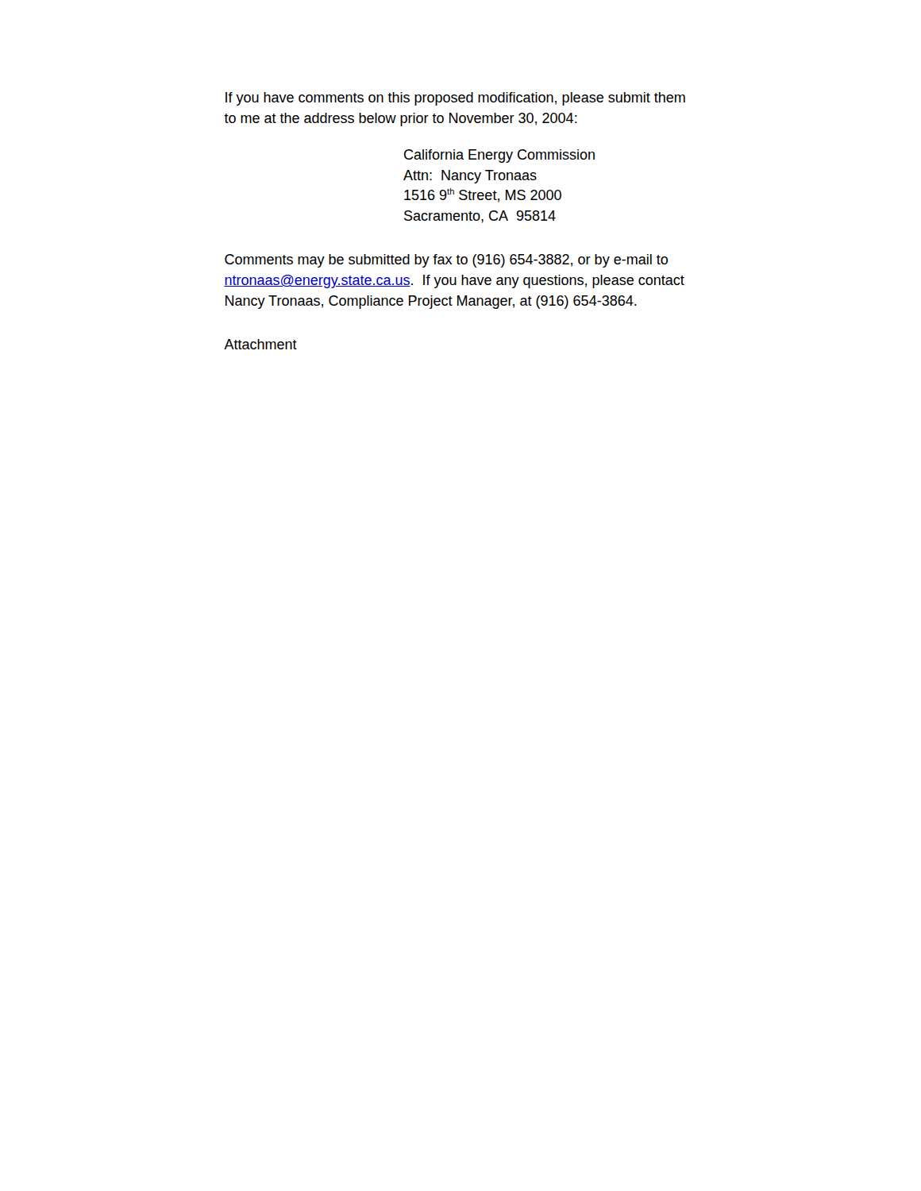If you have comments on this proposed modification, please submit them to me at the address below prior to November 30, 2004:
California Energy Commission
Attn: Nancy Tronaas
1516 9th Street, MS 2000
Sacramento, CA 95814
Comments may be submitted by fax to (916) 654-3882, or by e-mail to ntronaas@energy.state.ca.us. If you have any questions, please contact Nancy Tronaas, Compliance Project Manager, at (916) 654-3864.
Attachment